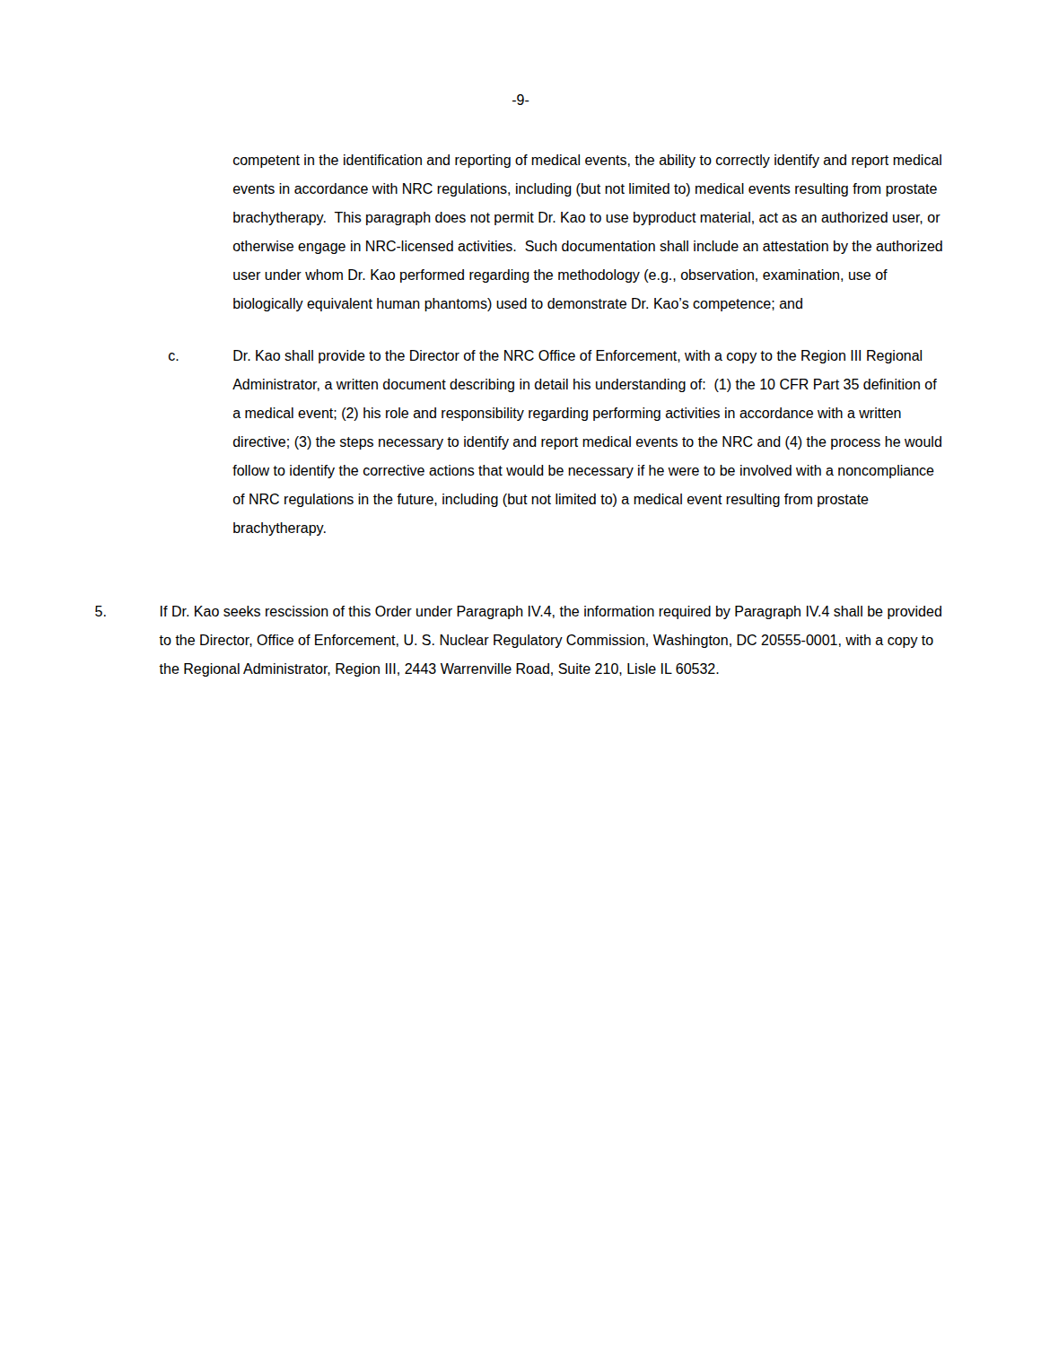-9-
competent in the identification and reporting of medical events, the ability to correctly identify and report medical events in accordance with NRC regulations, including (but not limited to) medical events resulting from prostate brachytherapy. This paragraph does not permit Dr. Kao to use byproduct material, act as an authorized user, or otherwise engage in NRC-licensed activities. Such documentation shall include an attestation by the authorized user under whom Dr. Kao performed regarding the methodology (e.g., observation, examination, use of biologically equivalent human phantoms) used to demonstrate Dr. Kao’s competence; and
c. Dr. Kao shall provide to the Director of the NRC Office of Enforcement, with a copy to the Region III Regional Administrator, a written document describing in detail his understanding of: (1) the 10 CFR Part 35 definition of a medical event; (2) his role and responsibility regarding performing activities in accordance with a written directive; (3) the steps necessary to identify and report medical events to the NRC and (4) the process he would follow to identify the corrective actions that would be necessary if he were to be involved with a noncompliance of NRC regulations in the future, including (but not limited to) a medical event resulting from prostate brachytherapy.
5. If Dr. Kao seeks rescission of this Order under Paragraph IV.4, the information required by Paragraph IV.4 shall be provided to the Director, Office of Enforcement, U. S. Nuclear Regulatory Commission, Washington, DC 20555-0001, with a copy to the Regional Administrator, Region III, 2443 Warrenville Road, Suite 210, Lisle IL 60532.